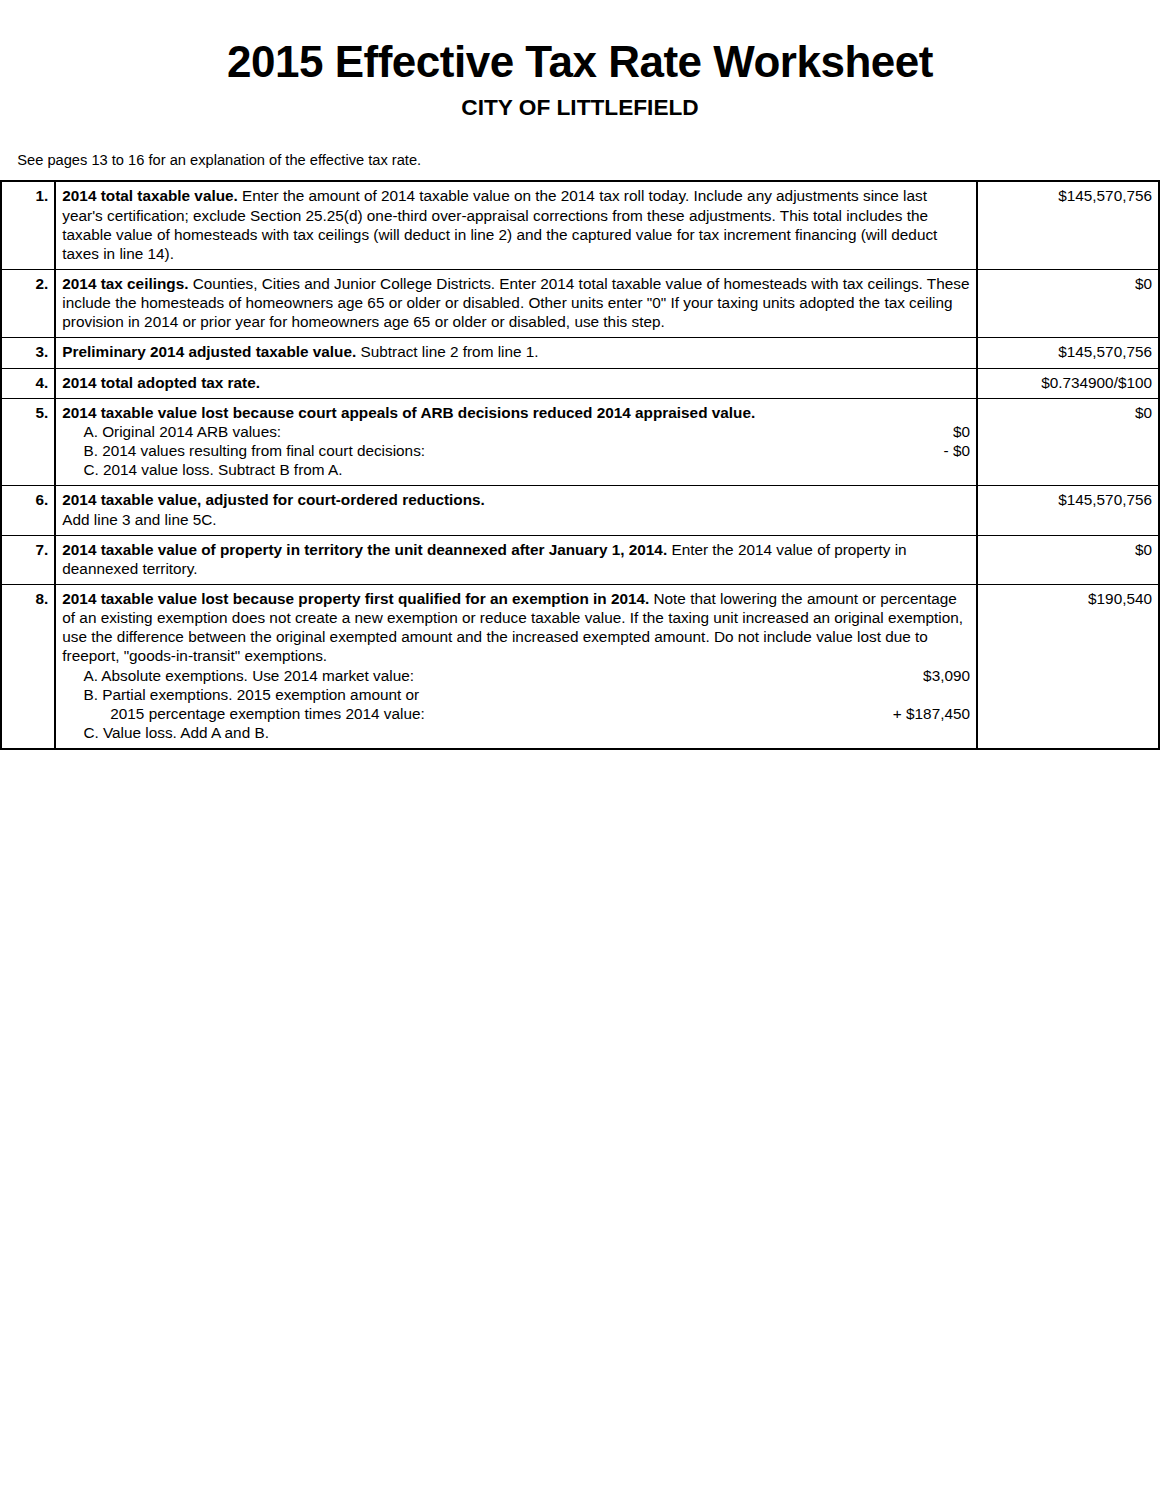2015 Effective Tax Rate Worksheet
CITY OF LITTLEFIELD
See pages 13 to 16 for an explanation of the effective tax rate.
| 1. | 2014 total taxable value. Enter the amount of 2014 taxable value on the 2014 tax roll today. Include any adjustments since last year's certification; exclude Section 25.25(d) one-third over-appraisal corrections from these adjustments. This total includes the taxable value of homesteads with tax ceilings (will deduct in line 2) and the captured value for tax increment financing (will deduct taxes in line 14). | $145,570,756 |
| 2. | 2014 tax ceilings. Counties, Cities and Junior College Districts. Enter 2014 total taxable value of homesteads with tax ceilings. These include the homesteads of homeowners age 65 or older or disabled. Other units enter "0" If your taxing units adopted the tax ceiling provision in 2014 or prior year for homeowners age 65 or older or disabled, use this step. | $0 |
| 3. | Preliminary 2014 adjusted taxable value. Subtract line 2 from line 1. | $145,570,756 |
| 4. | 2014 total adopted tax rate. | $0.734900/$100 |
| 5. | 2014 taxable value lost because court appeals of ARB decisions reduced 2014 appraised value. A. Original 2014 ARB values: $0 B. 2014 values resulting from final court decisions: - $0 C. 2014 value loss. Subtract B from A. | $0 |
| 6. | 2014 taxable value, adjusted for court-ordered reductions. Add line 3 and line 5C. | $145,570,756 |
| 7. | 2014 taxable value of property in territory the unit deannexed after January 1, 2014. Enter the 2014 value of property in deannexed territory. | $0 |
| 8. | 2014 taxable value lost because property first qualified for an exemption in 2014. Note that lowering the amount or percentage of an existing exemption does not create a new exemption or reduce taxable value. If the taxing unit increased an original exemption, use the difference between the original exempted amount and the increased exempted amount. Do not include value lost due to freeport, "goods-in-transit" exemptions. A. Absolute exemptions. Use 2014 market value: $3,090 B. Partial exemptions. 2015 exemption amount or 2015 percentage exemption times 2014 value: + $187,450 C. Value loss. Add A and B. | $190,540 |